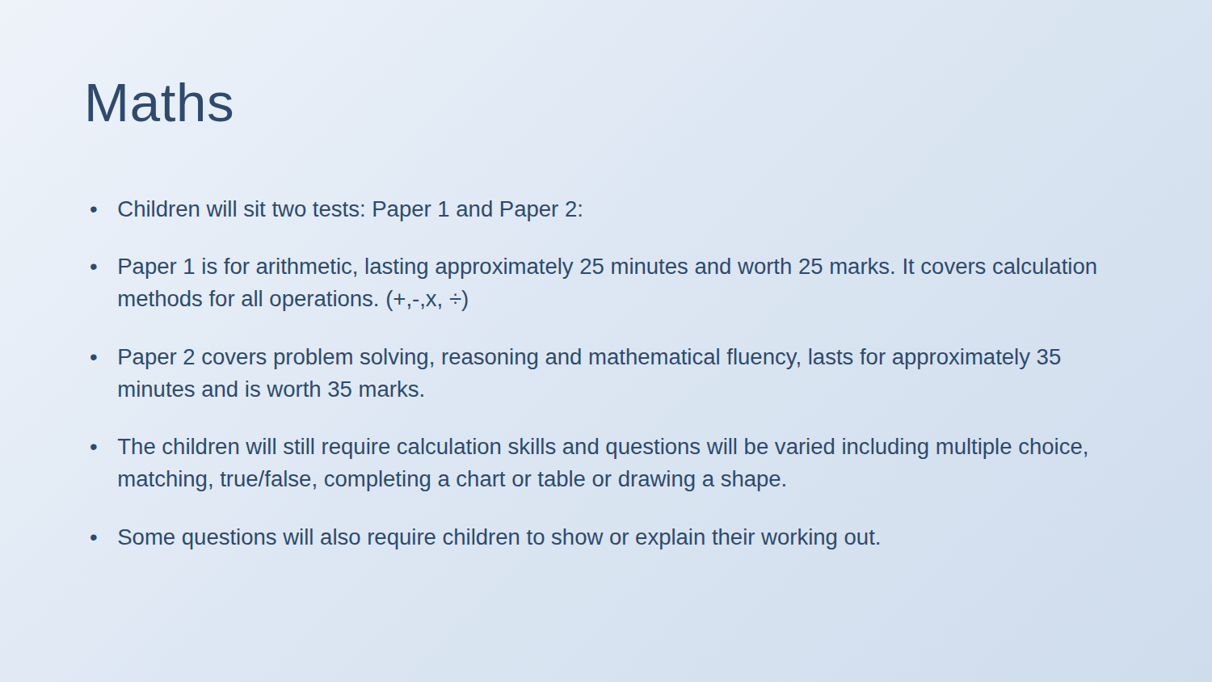Maths
Children will sit two tests: Paper 1 and Paper 2:
Paper 1 is for arithmetic, lasting approximately 25 minutes and worth 25 marks. It covers calculation methods for all operations. (+,-,x, ÷)
Paper 2 covers problem solving, reasoning and mathematical fluency, lasts for approximately 35 minutes and is worth 35 marks.
The children will still require calculation skills and questions will be varied including multiple choice, matching, true/false, completing a chart or table or drawing a shape.
Some questions will also require children to show or explain their working out.